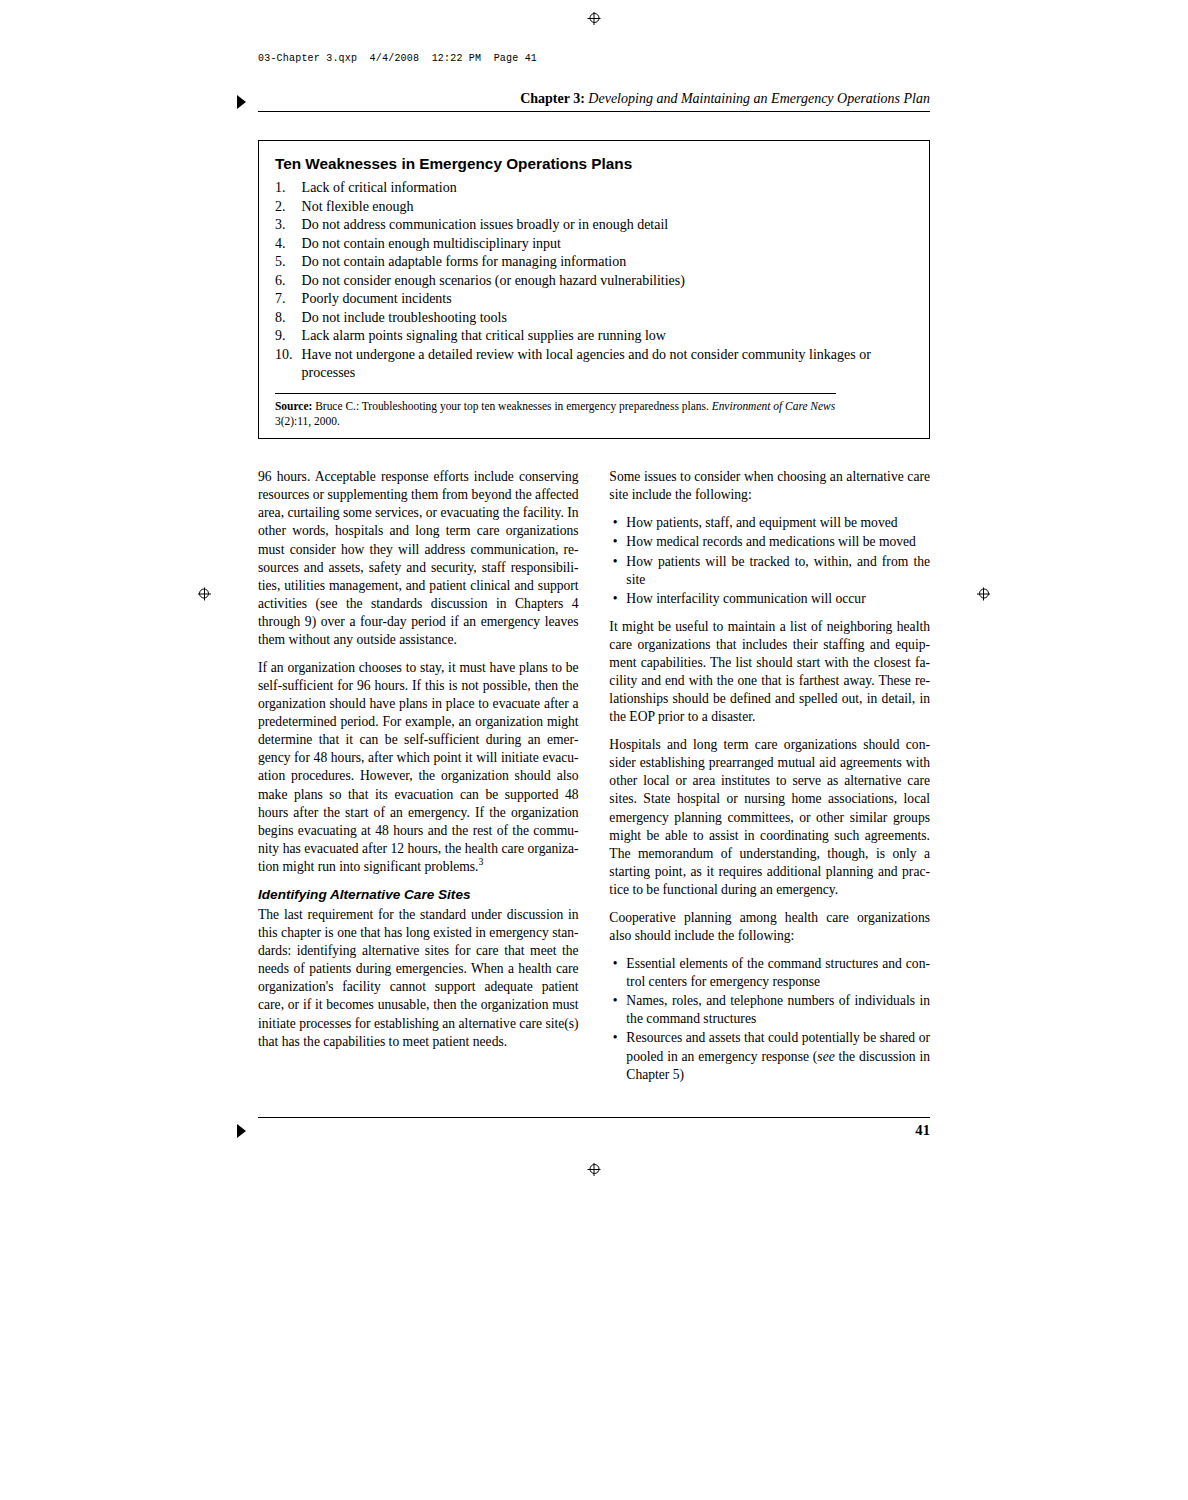03-Chapter 3.qxp 4/4/2008 12:22 PM Page 41
Chapter 3: Developing and Maintaining an Emergency Operations Plan
Ten Weaknesses in Emergency Operations Plans
1. Lack of critical information
2. Not flexible enough
3. Do not address communication issues broadly or in enough detail
4. Do not contain enough multidisciplinary input
5. Do not contain adaptable forms for managing information
6. Do not consider enough scenarios (or enough hazard vulnerabilities)
7. Poorly document incidents
8. Do not include troubleshooting tools
9. Lack alarm points signaling that critical supplies are running low
10. Have not undergone a detailed review with local agencies and do not consider community linkages or processes
Source: Bruce C.: Troubleshooting your top ten weaknesses in emergency preparedness plans. Environment of Care News 3(2):11, 2000.
96 hours. Acceptable response efforts include conserving resources or supplementing them from beyond the affected area, curtailing some services, or evacuating the facility. In other words, hospitals and long term care organizations must consider how they will address communication, resources and assets, safety and security, staff responsibilities, utilities management, and patient clinical and support activities (see the standards discussion in Chapters 4 through 9) over a four-day period if an emergency leaves them without any outside assistance.
If an organization chooses to stay, it must have plans to be self-sufficient for 96 hours. If this is not possible, then the organization should have plans in place to evacuate after a predetermined period. For example, an organization might determine that it can be self-sufficient during an emergency for 48 hours, after which point it will initiate evacuation procedures. However, the organization should also make plans so that its evacuation can be supported 48 hours after the start of an emergency. If the organization begins evacuating at 48 hours and the rest of the community has evacuated after 12 hours, the health care organization might run into significant problems.3
Identifying Alternative Care Sites
The last requirement for the standard under discussion in this chapter is one that has long existed in emergency standards: identifying alternative sites for care that meet the needs of patients during emergencies. When a health care organization's facility cannot support adequate patient care, or if it becomes unusable, then the organization must initiate processes for establishing an alternative care site(s) that has the capabilities to meet patient needs.
Some issues to consider when choosing an alternative care site include the following:
How patients, staff, and equipment will be moved
How medical records and medications will be moved
How patients will be tracked to, within, and from the site
How interfacility communication will occur
It might be useful to maintain a list of neighboring health care organizations that includes their staffing and equipment capabilities. The list should start with the closest facility and end with the one that is farthest away. These relationships should be defined and spelled out, in detail, in the EOP prior to a disaster.
Hospitals and long term care organizations should consider establishing prearranged mutual aid agreements with other local or area institutes to serve as alternative care sites. State hospital or nursing home associations, local emergency planning committees, or other similar groups might be able to assist in coordinating such agreements. The memorandum of understanding, though, is only a starting point, as it requires additional planning and practice to be functional during an emergency.
Cooperative planning among health care organizations also should include the following:
Essential elements of the command structures and control centers for emergency response
Names, roles, and telephone numbers of individuals in the command structures
Resources and assets that could potentially be shared or pooled in an emergency response (see the discussion in Chapter 5)
41